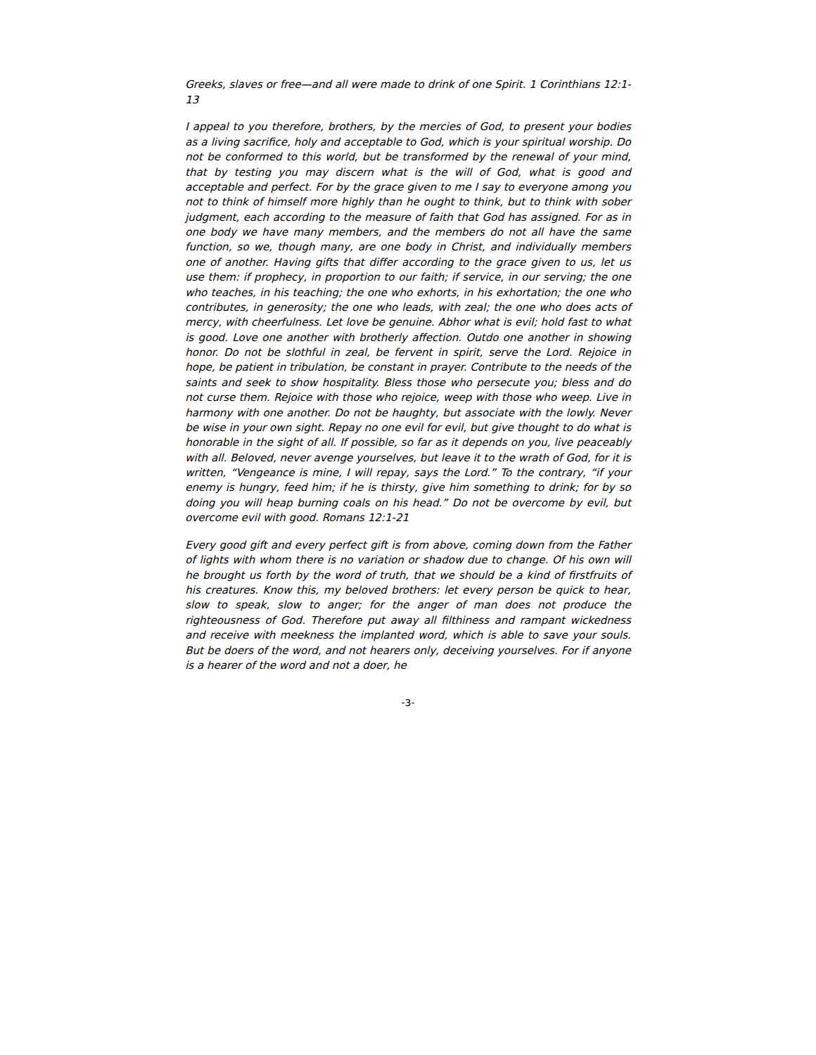Greeks, slaves or free—and all were made to drink of one Spirit. 1 Corinthians 12:1-13
I appeal to you therefore, brothers, by the mercies of God, to present your bodies as a living sacrifice, holy and acceptable to God, which is your spiritual worship. Do not be conformed to this world, but be transformed by the renewal of your mind, that by testing you may discern what is the will of God, what is good and acceptable and perfect. For by the grace given to me I say to everyone among you not to think of himself more highly than he ought to think, but to think with sober judgment, each according to the measure of faith that God has assigned. For as in one body we have many members, and the members do not all have the same function, so we, though many, are one body in Christ, and individually members one of another. Having gifts that differ according to the grace given to us, let us use them: if prophecy, in proportion to our faith; if service, in our serving; the one who teaches, in his teaching; the one who exhorts, in his exhortation; the one who contributes, in generosity; the one who leads, with zeal; the one who does acts of mercy, with cheerfulness. Let love be genuine. Abhor what is evil; hold fast to what is good. Love one another with brotherly affection. Outdo one another in showing honor. Do not be slothful in zeal, be fervent in spirit, serve the Lord. Rejoice in hope, be patient in tribulation, be constant in prayer. Contribute to the needs of the saints and seek to show hospitality. Bless those who persecute you; bless and do not curse them. Rejoice with those who rejoice, weep with those who weep. Live in harmony with one another. Do not be haughty, but associate with the lowly. Never be wise in your own sight. Repay no one evil for evil, but give thought to do what is honorable in the sight of all. If possible, so far as it depends on you, live peaceably with all. Beloved, never avenge yourselves, but leave it to the wrath of God, for it is written, “Vengeance is mine, I will repay, says the Lord.” To the contrary, “if your enemy is hungry, feed him; if he is thirsty, give him something to drink; for by so doing you will heap burning coals on his head.” Do not be overcome by evil, but overcome evil with good. Romans 12:1-21
Every good gift and every perfect gift is from above, coming down from the Father of lights with whom there is no variation or shadow due to change. Of his own will he brought us forth by the word of truth, that we should be a kind of firstfruits of his creatures. Know this, my beloved brothers: let every person be quick to hear, slow to speak, slow to anger; for the anger of man does not produce the righteousness of God. Therefore put away all filthiness and rampant wickedness and receive with meekness the implanted word, which is able to save your souls. But be doers of the word, and not hearers only, deceiving yourselves. For if anyone is a hearer of the word and not a doer, he
-3-